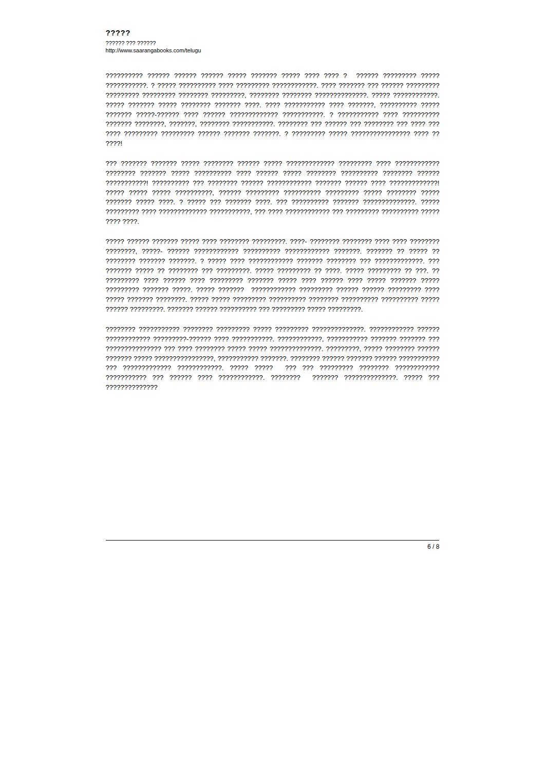?????
?????? ??? ??????
http://www.saarangabooks.com/telugu
?????????? ?????? ?????? ?????? ????? ??????? ????? ???? ???? ? ?????? ????????? ????? ???????????. ? ????? ?????????? ???? ????????? ????????????. ???? ??????? ??? ?????? ????????? ????????? ????????? ???????? ?????????, ???????? ???????? ??????????????. ????? ????????????. ????? ??????? ????? ???????? ??????? ????. ???? ??????????? ???? ???????, ?????????? ????? ??????? ?????-?????? ???? ?????? ????????????? ???????????. ? ??????????? ???? ?????????? ??????? ????????, ???????, ???????? ???????????. ???????? ??? ?????? ??? ???????? ??? ???? ??? ???? ????????? ????????? ?????? ??????? ???????. ? ????????? ????? ???????????????? ???? ?? ????!
??? ??????? ??????? ????? ???????? ?????? ????? ????????????? ????????? ???? ???????????? ???????? ??????? ????? ?????????? ???? ?????? ????? ???????? ?????????? ???????? ?????? ???????????! ?????????? ??? ???????? ?????? ???????????? ??????? ?????? ???? ?????????????! ????? ????? ????? ??????????, ?????? ????????? ?????????? ????????? ????? ???????? ????? ??????? ????? ????. ? ????? ??? ??????? ????. ??? ?????????? ??????? ??????????????. ????? ????????? ???? ????????????? ???????????, ??? ???? ???????????? ??? ????????? ?????????? ????? ???? ????.
????? ?????? ??????? ????? ???? ???????? ?????????. ????- ???????? ???????? ???? ???? ???????? ????????, ?????- ?????? ???????????? ?????????? ???????????? ???????. ??????? ?? ????? ?? ???????? ??????? ???????. ? ????? ???? ???????????? ??????? ???????? ??? ?????????????. ??? ??????? ????? ?? ???????? ??? ?????????. ????? ????????? ?? ????. ????? ????????? ?? ???. ?? ????????? ???? ?????? ???? ????????? ??????? ????? ???? ?????? ???? ????? ??????? ????? ????????? ??????? ?????. ????? ??????? ???????????? ????????? ?????? ?????? ????????? ???? ????? ??????? ????????. ????? ????? ????????? ?????????? ???????? ?????????? ?????????? ????? ?????? ?????????. ??????? ?????? ?????????? ??? ????????? ????? ?????????.
???????? ??????????? ???????? ????????? ????? ????????? ??????????????. ???????????? ?????? ???????????? ?????????-?????? ???? ???????????. ????????????, ??????????? ??????? ??????? ??? ??????????????? ??? ???? ???????? ????? ????? ??????????????. ?????????, ????? ???????? ?????? ??????? ????? ????????????????, ??????????? ???????. ???????? ?????? ??????? ?????? ??????????? ??? ????????????? ????????????. ????? ????? ??? ??? ????????? ???????? ???????????? ??????????? ??? ?????? ???? ????????????. ???????? ??????? ??????????????. ????? ??? ??????????????
6 / 8